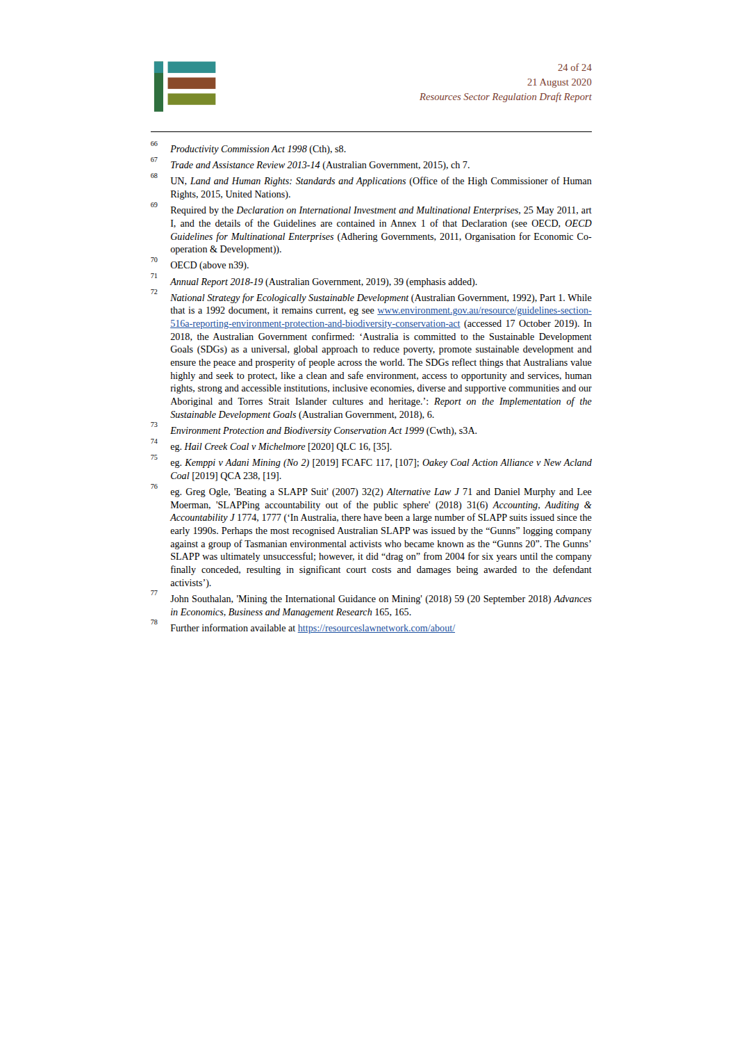24 of 24
21 August 2020
Resources Sector Regulation Draft Report
Productivity Commission Act 1998 (Cth), s8.
Trade and Assistance Review 2013-14 (Australian Government, 2015), ch 7.
UN, Land and Human Rights: Standards and Applications (Office of the High Commissioner of Human Rights, 2015, United Nations).
Required by the Declaration on International Investment and Multinational Enterprises, 25 May 2011, art I, and the details of the Guidelines are contained in Annex 1 of that Declaration (see OECD, OECD Guidelines for Multinational Enterprises (Adhering Governments, 2011, Organisation for Economic Co-operation & Development)).
OECD (above n39).
Annual Report 2018-19 (Australian Government, 2019), 39 (emphasis added).
National Strategy for Ecologically Sustainable Development (Australian Government, 1992), Part 1. While that is a 1992 document, it remains current, eg see www.environment.gov.au/resource/guidelines-section-516a-reporting-environment-protection-and-biodiversity-conservation-act (accessed 17 October 2019). In 2018, the Australian Government confirmed: ‘Australia is committed to the Sustainable Development Goals (SDGs) as a universal, global approach to reduce poverty, promote sustainable development and ensure the peace and prosperity of people across the world. The SDGs reflect things that Australians value highly and seek to protect, like a clean and safe environment, access to opportunity and services, human rights, strong and accessible institutions, inclusive economies, diverse and supportive communities and our Aboriginal and Torres Strait Islander cultures and heritage.’: Report on the Implementation of the Sustainable Development Goals (Australian Government, 2018), 6.
Environment Protection and Biodiversity Conservation Act 1999 (Cwth), s3A.
eg. Hail Creek Coal v Michelmore [2020] QLC 16, [35].
eg. Kemppi v Adani Mining (No 2) [2019] FCAFC 117, [107]; Oakey Coal Action Alliance v New Acland Coal [2019] QCA 238, [19].
eg. Greg Ogle, 'Beating a SLAPP Suit' (2007) 32(2) Alternative Law J 71 and Daniel Murphy and Lee Moerman, 'SLAPPing accountability out of the public sphere' (2018) 31(6) Accounting, Auditing & Accountability J 1774, 1777 (‘In Australia, there have been a large number of SLAPP suits issued since the early 1990s. Perhaps the most recognised Australian SLAPP was issued by the “Gunns” logging company against a group of Tasmanian environmental activists who became known as the “Gunns 20”. The Gunns’ SLAPP was ultimately unsuccessful; however, it did “drag on” from 2004 for six years until the company finally conceded, resulting in significant court costs and damages being awarded to the defendant activists’).
John Southalan, 'Mining the International Guidance on Mining' (2018) 59 (20 September 2018) Advances in Economics, Business and Management Research 165, 165.
Further information available at https://resourceslawnetwork.com/about/